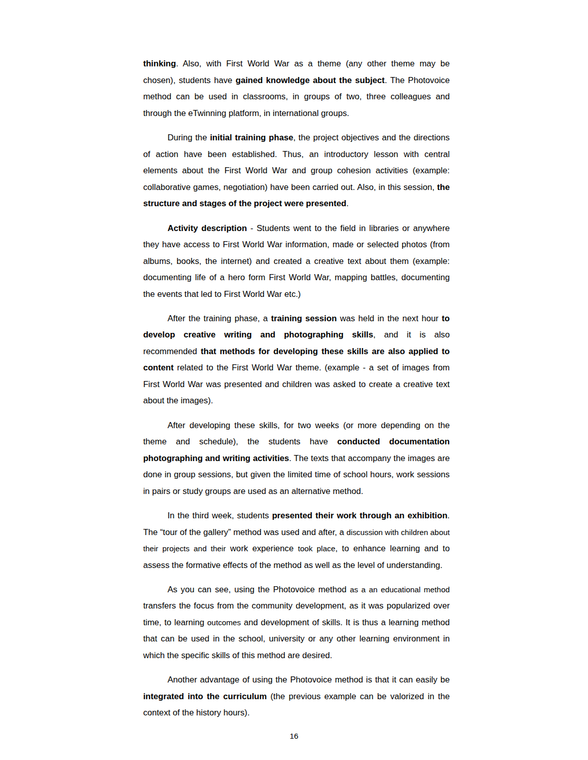thinking. Also, with First World War as a theme (any other theme may be chosen), students have gained knowledge about the subject. The Photovoice method can be used in classrooms, in groups of two, three colleagues and through the eTwinning platform, in international groups.
During the initial training phase, the project objectives and the directions of action have been established. Thus, an introductory lesson with central elements about the First World War and group cohesion activities (example: collaborative games, negotiation) have been carried out. Also, in this session, the structure and stages of the project were presented.
Activity description - Students went to the field in libraries or anywhere they have access to First World War information, made or selected photos (from albums, books, the internet) and created a creative text about them (example: documenting life of a hero form First World War, mapping battles, documenting the events that led to First World War etc.)
After the training phase, a training session was held in the next hour to develop creative writing and photographing skills, and it is also recommended that methods for developing these skills are also applied to content related to the First World War theme. (example - a set of images from First World War was presented and children was asked to create a creative text about the images).
After developing these skills, for two weeks (or more depending on the theme and schedule), the students have conducted documentation photographing and writing activities. The texts that accompany the images are done in group sessions, but given the limited time of school hours, work sessions in pairs or study groups are used as an alternative method.
In the third week, students presented their work through an exhibition. The “tour of the gallery” method was used and after, a discussion with children about their projects and their work experience took place, to enhance learning and to assess the formative effects of the method as well as the level of understanding.
As you can see, using the Photovoice method as a an educational method transfers the focus from the community development, as it was popularized over time, to learning outcomes and development of skills. It is thus a learning method that can be used in the school, university or any other learning environment in which the specific skills of this method are desired.
Another advantage of using the Photovoice method is that it can easily be integrated into the curriculum (the previous example can be valorized in the context of the history hours).
16